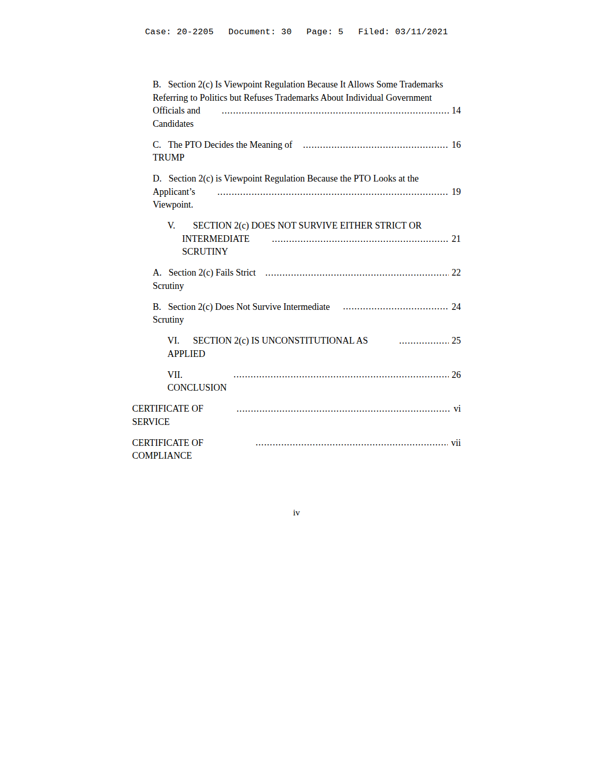Case: 20-2205 Document: 30 Page: 5 Filed: 03/11/2021
B. Section 2(c) Is Viewpoint Regulation Because It Allows Some Trademarks Referring to Politics but Refuses Trademarks About Individual Government Officials and Candidates ......................................................................................................... 14
C. The PTO Decides the Meaning of TRUMP ........................................................... 16
D. Section 2(c) is Viewpoint Regulation Because the PTO Looks at the Applicant’s Viewpoint. ........................................................................................................... 19
V. SECTION 2(c) DOES NOT SURVIVE EITHER STRICT OR INTERMEDIATE SCRUTINY ................................................................................ 21
A. Section 2(c) Fails Strict Scrutiny .............................................................................. 22
B. Section 2(c) Does Not Survive Intermediate Scrutiny ......................................... 24
VI. SECTION 2(c) IS UNCONSTITUTIONAL AS APPLIED .................. 25
VII. CONCLUSION ................................................................................................. 26
CERTIFICATE OF SERVICE ................................................................................ vi
CERTIFICATE OF COMPLIANCE ......................................................................... vii
iv